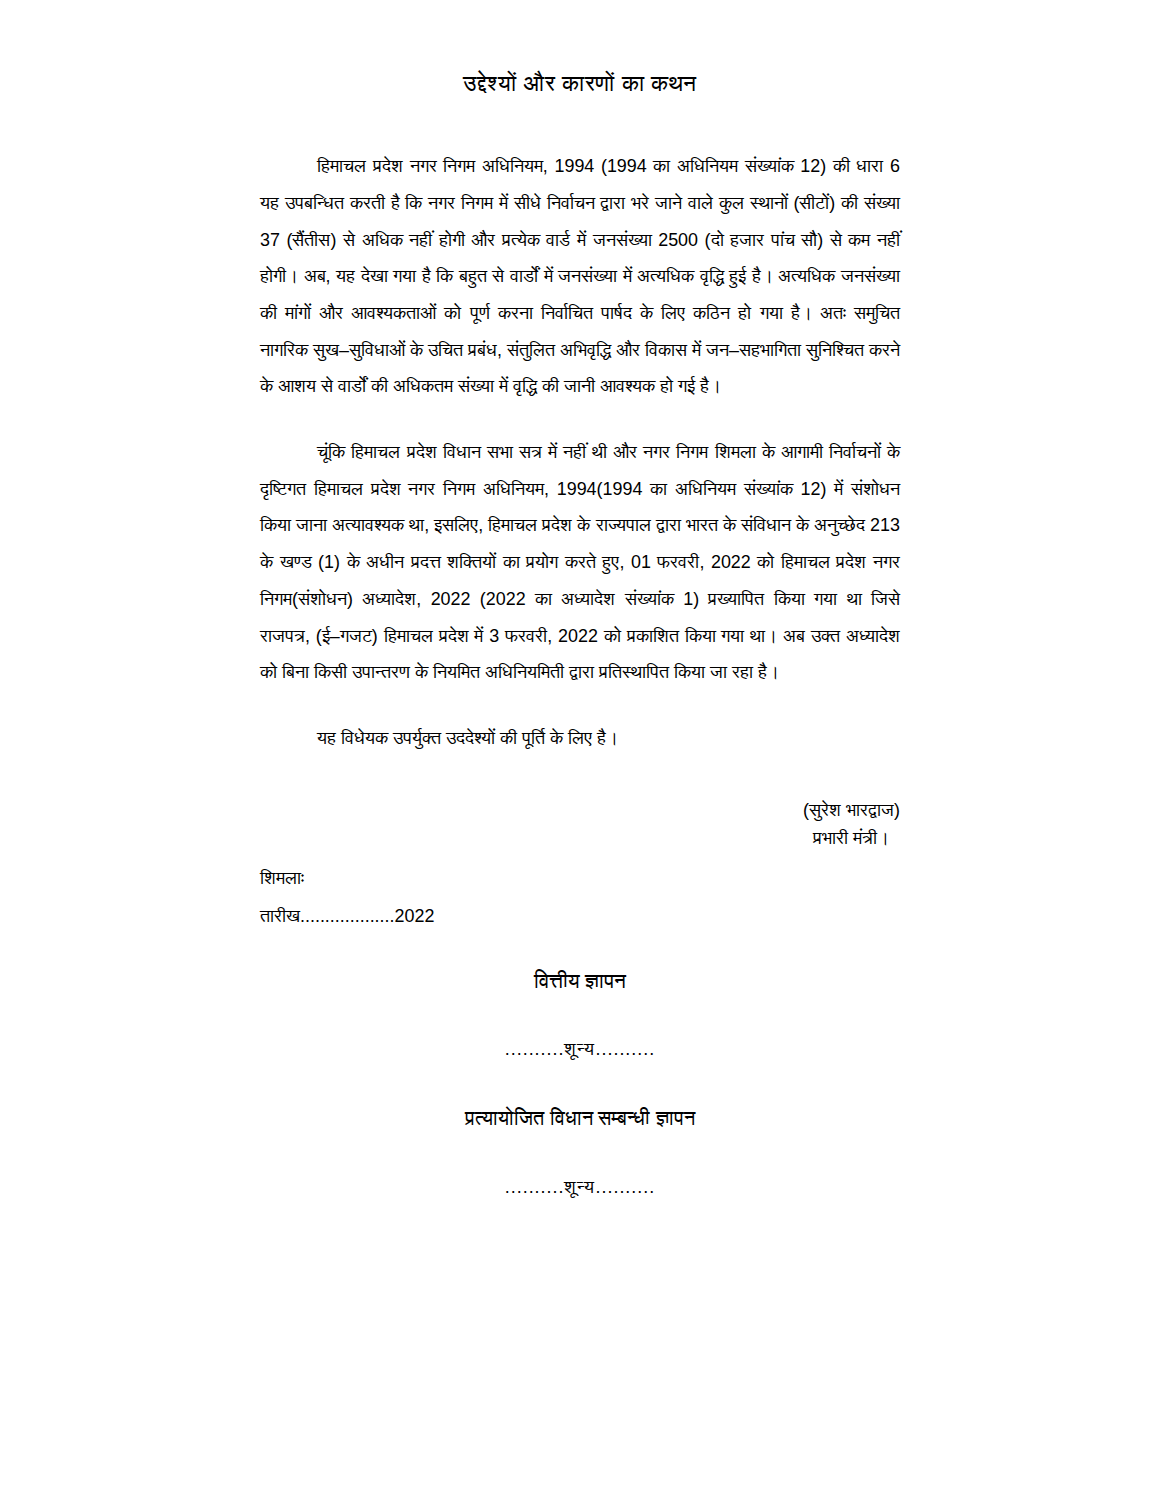उद्देश्यों और कारणों का कथन
हिमाचल प्रदेश नगर निगम अधिनियम, 1994 (1994 का अधिनियम संख्यांक 12) की धारा 6 यह उपबन्धित करती है कि नगर निगम में सीधे निर्वाचन द्वारा भरे जाने वाले कुल स्थानों (सीटों) की संख्या 37 (सैंतीस) से अधिक नहीं होगी और प्रत्येक वार्ड में जनसंख्या 2500 (दो हजार पांच सौ) से कम नहीं होगी। अब, यह देखा गया है कि बहुत से वार्डों में जनसंख्या में अत्यधिक वृद्धि हुई है। अत्यधिक जनसंख्या की मांगों और आवश्यकताओं को पूर्ण करना निर्वाचित पार्षद के लिए कठिन हो गया है। अतः समुचित नागरिक सुख–सुविधाओं के उचित प्रबंध, संतुलित अभिवृद्धि और विकास में जन–सहभागिता सुनिश्चित करने के आशय से वार्डों की अधिकतम संख्या में वृद्धि की जानी आवश्यक हो गई है।
चूंकि हिमाचल प्रदेश विधान सभा सत्र में नहीं थी और नगर निगम शिमला के आगामी निर्वाचनों के दृष्टिगत हिमाचल प्रदेश नगर निगम अधिनियम, 1994(1994 का अधिनियम संख्यांक 12) में संशोधन किया जाना अत्यावश्यक था, इसलिए, हिमाचल प्रदेश के राज्यपाल द्वारा भारत के संविधान के अनुच्छेद 213 के खण्ड (1) के अधीन प्रदत्त शक्तियों का प्रयोग करते हुए, 01 फरवरी, 2022 को हिमाचल प्रदेश नगर निगम(संशोधन) अध्यादेश, 2022 (2022 का अध्यादेश संख्यांक 1) प्रख्यापित किया गया था जिसे राजपत्र, (ई–गजट) हिमाचल प्रदेश में 3 फरवरी, 2022 को प्रकाशित किया गया था। अब उक्त अध्यादेश को बिना किसी उपान्तरण के नियमित अधिनियमिती द्वारा प्रतिस्थापित किया जा रहा है।
यह विधेयक उपर्युक्त उददेश्यों की पूर्ति के लिए है।
(सुरेश भारद्वाज) प्रभारी मंत्री।
शिमलाः
तारीख...................2022
वित्तीय ज्ञापन
..........शून्य..........
प्रत्यायोजित विधान सम्बन्धी ज्ञापन
..........शून्य..........